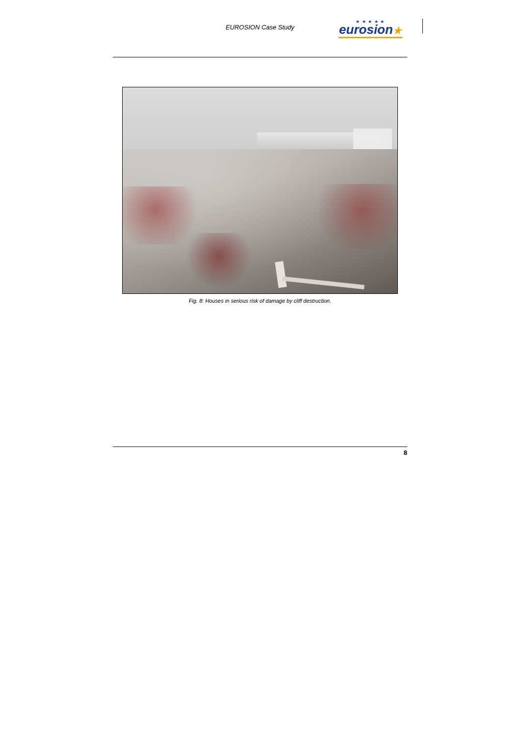EUROSION Case Study
★ ★ ★ ★ ★
eurosion★
Fig. 8: Houses in serious risk of damage by cliff destruction.
8